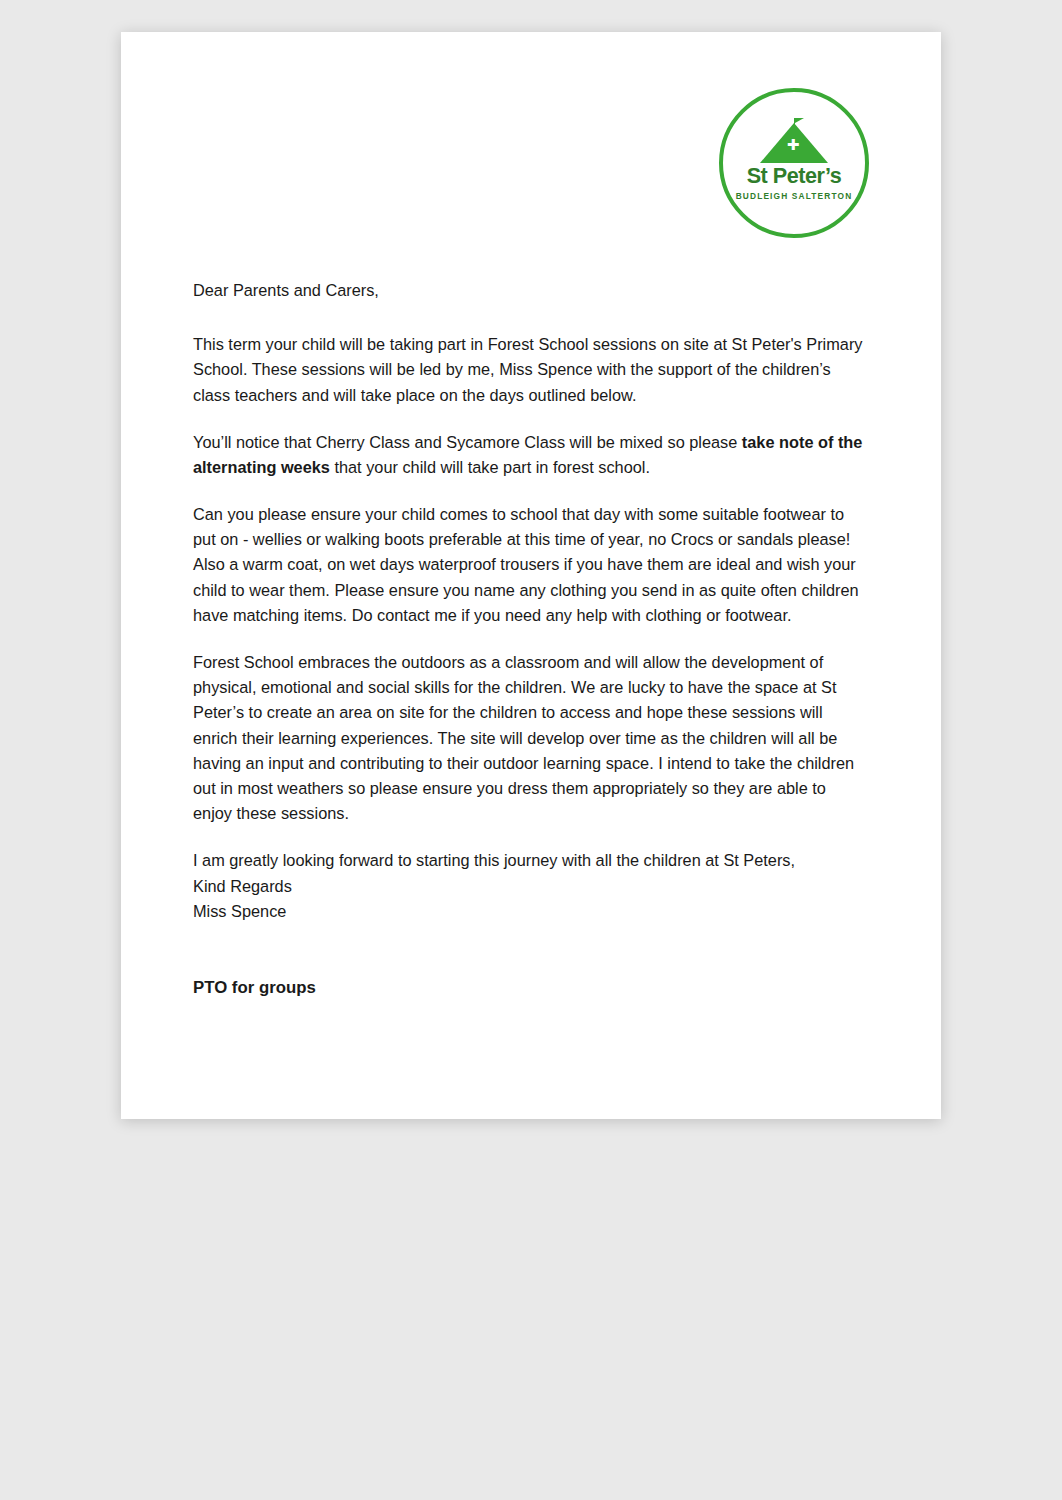St Peter’s
Budleigh Salterton
Dear Parents and Carers,
This term your child will be taking part in Forest School sessions on site at St Peter's Primary School. These sessions will be led by me, Miss Spence with the support of the children’s class teachers and will take place on the days outlined below.
You’ll notice that Cherry Class and Sycamore Class will be mixed so please take note of the alternating weeks that your child will take part in forest school.
Can you please ensure your child comes to school that day with some suitable footwear to put on - wellies or walking boots preferable at this time of year, no Crocs or sandals please! Also a warm coat, on wet days waterproof trousers if you have them are ideal and wish your child to wear them. Please ensure you name any clothing you send in as quite often children have matching items. Do contact me if you need any help with clothing or footwear.
Forest School embraces the outdoors as a classroom and will allow the development of physical, emotional and social skills for the children. We are lucky to have the space at St Peter’s to create an area on site for the children to access and hope these sessions will enrich their learning experiences. The site will develop over time as the children will all be having an input and contributing to their outdoor learning space. I intend to take the children out in most weathers so please ensure you dress them appropriately so they are able to enjoy these sessions.
I am greatly looking forward to starting this journey with all the children at St Peters, Kind Regards Miss Spence
PTO for groups